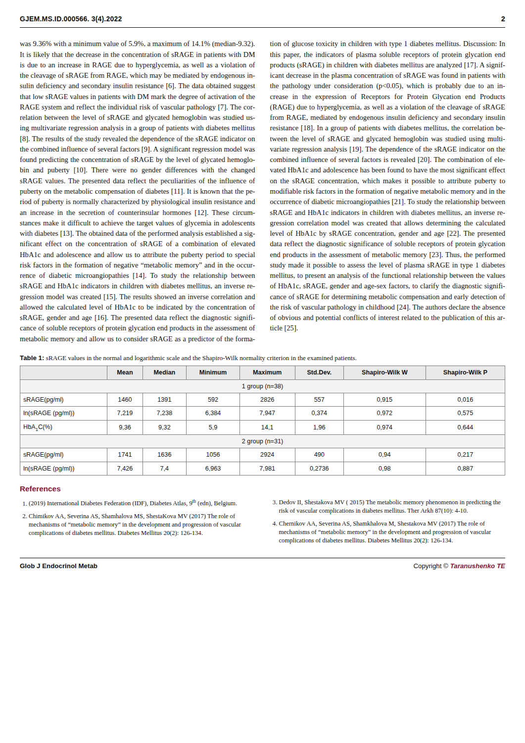GJEM.MS.ID.000566. 3(4).2022
2
was 9.36% with a minimum value of 5.9%, a maximum of 14.1% (median-9.32). It is likely that the decrease in the concentration of sRAGE in patients with DM is due to an increase in RAGE due to hyperglycemia, as well as a violation of the cleavage of sRAGE from RAGE, which may be mediated by endogenous insulin deficiency and secondary insulin resistance [6]. The data obtained suggest that low sRAGE values in patients with DM mark the degree of activation of the RAGE system and reflect the individual risk of vascular pathology [7]. The correlation between the level of sRAGE and glycated hemoglobin was studied using multivariate regression analysis in a group of patients with diabetes mellitus [8]. The results of the study revealed the dependence of the sRAGE indicator on the combined influence of several factors [9]. A significant regression model was found predicting the concentration of sRAGE by the level of glycated hemoglobin and puberty [10]. There were no gender differences with the changed sRAGE values. The presented data reflect the peculiarities of the influence of puberty on the metabolic compensation of diabetes [11]. It is known that the period of puberty is normally characterized by physiological insulin resistance and an increase in the secretion of counterinsular hormones [12]. These circumstances make it difficult to achieve the target values of glycemia in adolescents with diabetes [13]. The obtained data of the performed analysis established a significant effect on the concentration of sRAGE of a combination of elevated HbA1c and adolescence and allow us to attribute the puberty period to special risk factors in the formation of negative “metabolic memory” and in the occurrence of diabetic microangiopathies [14]. To study the relationship between sRAGE and HbA1c indicators in children with diabetes mellitus, an inverse regression model was created [15]. The results showed an inverse correlation and allowed the calculated level of HbA1c to be indicated by the concentration of sRAGE, gender and age [16]. The presented data reflect the diagnostic significance of soluble receptors of protein glycation end products in the assessment of metabolic memory and allow us to consider sRAGE as a predictor of the formation of glucose toxicity in children with type 1 diabetes mellitus. Discussion: In this paper, the indicators of plasma soluble receptors of protein glycation end products (sRAGE) in children with diabetes mellitus are analyzed [17]. A significant decrease in the plasma concentration of sRAGE was found in patients with the pathology under consideration (p<0.05), which is probably due to an increase in the expression of Receptors for Protein Glycation end Products (RAGE) due to hyperglycemia, as well as a violation of the cleavage of sRAGE from RAGE, mediated by endogenous insulin deficiency and secondary insulin resistance [18]. In a group of patients with diabetes mellitus, the correlation between the level of sRAGE and glycated hemoglobin was studied using multivariate regression analysis [19]. The dependence of the sRAGE indicator on the combined influence of several factors is revealed [20]. The combination of elevated HbA1c and adolescence has been found to have the most significant effect on the sRAGE concentration, which makes it possible to attribute puberty to modifiable risk factors in the formation of negative metabolic memory and in the occurrence of diabetic microangiopathies [21]. To study the relationship between sRAGE and HbA1c indicators in children with diabetes mellitus, an inverse regression correlation model was created that allows determining the calculated level of HbA1c by sRAGE concentration, gender and age [22]. The presented data reflect the diagnostic significance of soluble receptors of protein glycation end products in the assessment of metabolic memory [23]. Thus, the performed study made it possible to assess the level of plasma sRAGE in type 1 diabetes mellitus, to present an analysis of the functional relationship between the values of HbA1c, sRAGE, gender and age-sex factors, to clarify the diagnostic significance of sRAGE for determining metabolic compensation and early detection of the risk of vascular pathology in childhood [24]. The authors declare the absence of obvious and potential conflicts of interest related to the publication of this article [25].
Table 1: sRAGE values in the normal and logarithmic scale and the Shapiro-Wilk normality criterion in the examined patients.
| | Mean | Median | Minimum | Maximum | Std.Dev. | Shapiro-Wilk W | Shapiro-Wilk P |
| --- | --- | --- | --- | --- | --- | --- | --- |
| 1 group (n=38) |
| sRAGE(pg/ml) | 1460 | 1391 | 592 | 2826 | 557 | 0,915 | 0,016 |
| ln(sRAGE (pg/ml)) | 7,219 | 7,238 | 6,384 | 7,947 | 0,374 | 0,972 | 0,575 |
| HbA 1 C(%) | 9,36 | 9,32 | 5,9 | 14,1 | 1,96 | 0,974 | 0,644 |
| 2 group (n=31) |
| sRAGE(pg/ml) | 1741 | 1636 | 1056 | 2924 | 490 | 0,94 | 0,217 |
| ln(sRAGE (pg/ml)) | 7,426 | 7,4 | 6,963 | 7,981 | 0,2736 | 0,98 | 0,887 |
References
(2019) International Diabetes Federation (IDF), Diabetes Atlas, 9th (edn), Belgium.
Chimikov AA, Severina AS, Shamhalova MS, ShestaKova MV (2017) The role of mechanisms of “metabolic memory” in the development and progression of vascular complications of diabetes mellitus. Diabetes Mellitus 20(2): 126-134.
Dedov II, Shestakova MV ( 2015) The metabolic memory phenomenon in predicting the risk of vascular complications in diabetes mellitus. Ther Arkh 87(10): 4-10.
Chernikov AA, Severina AS, Shamkhalova M, Shestakova MV (2017) The role of mechanisms of “metabolic memory” in the development and progression of vascular complications of diabetes mellitus. Diabetes Mellitus 20(2): 126-134.
Glob J Endocrinol Metab
Copyright © Taranushenko TE